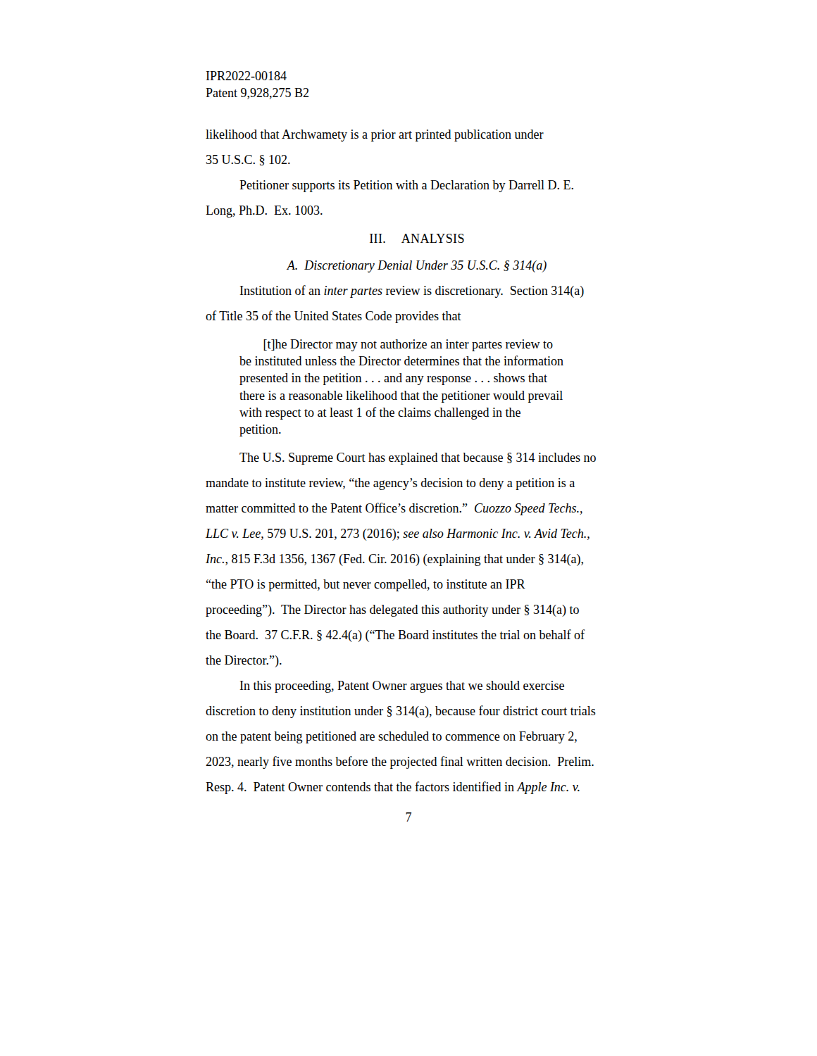IPR2022-00184
Patent 9,928,275 B2
likelihood that Archwamety is a prior art printed publication under
35 U.S.C. § 102.
Petitioner supports its Petition with a Declaration by Darrell D. E.
Long, Ph.D. Ex. 1003.
III. ANALYSIS
A. Discretionary Denial Under 35 U.S.C. § 314(a)
Institution of an inter partes review is discretionary. Section 314(a)
of Title 35 of the United States Code provides that
[t]he Director may not authorize an inter partes review to
be instituted unless the Director determines that the information
presented in the petition . . . and any response . . . shows that
there is a reasonable likelihood that the petitioner would prevail
with respect to at least 1 of the claims challenged in the
petition.
The U.S. Supreme Court has explained that because § 314 includes no
mandate to institute review, “the agency’s decision to deny a petition is a
matter committed to the Patent Office’s discretion.” Cuozzo Speed Techs.,
LLC v. Lee, 579 U.S. 201, 273 (2016); see also Harmonic Inc. v. Avid Tech.,
Inc., 815 F.3d 1356, 1367 (Fed. Cir. 2016) (explaining that under § 314(a),
“the PTO is permitted, but never compelled, to institute an IPR
proceeding”). The Director has delegated this authority under § 314(a) to
the Board. 37 C.F.R. § 42.4(a) (“The Board institutes the trial on behalf of
the Director.”).
In this proceeding, Patent Owner argues that we should exercise
discretion to deny institution under § 314(a), because four district court trials
on the patent being petitioned are scheduled to commence on February 2,
2023, nearly five months before the projected final written decision. Prelim.
Resp. 4. Patent Owner contends that the factors identified in Apple Inc. v.
7